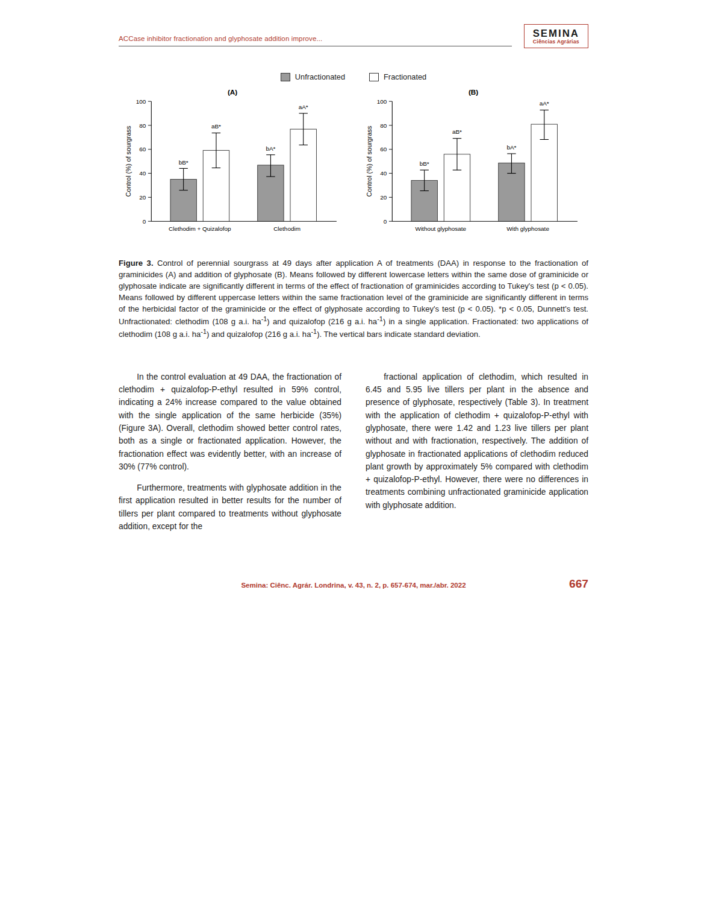ACCase inhibitor fractionation and glyphosate addition improve...
SEMINA
Ciências Agrárias
Unfractionated Fractionated
(A) 0 20 40 60 80 100 Control (%) of sourgrass bB* aB* bA* aA* Clethodim + Quizalofop Clethodim
(B) 0 20 40 60 80 100 Control (%) of sourgrass bB* aB* bA* aA* Without glyphosate With glyphosate
Figure 3. Control of perennial sourgrass at 49 days after application A of treatments (DAA) in response to the fractionation of graminicides (A) and addition of glyphosate (B). Means followed by different lowercase letters within the same dose of graminicide or glyphosate indicate are significantly different in terms of the effect of fractionation of graminicides according to Tukey's test (p < 0.05). Means followed by different uppercase letters within the same fractionation level of the graminicide are significantly different in terms of the herbicidal factor of the graminicide or the effect of glyphosate according to Tukey's test (p < 0.05). *p < 0.05, Dunnett's test. Unfractionated: clethodim (108 g a.i. ha-1) and quizalofop (216 g a.i. ha-1) in a single application. Fractionated: two applications of clethodim (108 g a.i. ha-1) and quizalofop (216 g a.i. ha-1). The vertical bars indicate standard deviation.
In the control evaluation at 49 DAA, the fractionation of clethodim + quizalofop-P-ethyl resulted in 59% control, indicating a 24% increase compared to the value obtained with the single application of the same herbicide (35%) (Figure 3A). Overall, clethodim showed better control rates, both as a single or fractionated application. However, the fractionation effect was evidently better, with an increase of 30% (77% control).
Furthermore, treatments with glyphosate addition in the first application resulted in better results for the number of tillers per plant compared to treatments without glyphosate addition, except for the
fractional application of clethodim, which resulted in 6.45 and 5.95 live tillers per plant in the absence and presence of glyphosate, respectively (Table 3). In treatment with the application of clethodim + quizalofop-P-ethyl with glyphosate, there were 1.42 and 1.23 live tillers per plant without and with fractionation, respectively. The addition of glyphosate in fractionated applications of clethodim reduced plant growth by approximately 5% compared with clethodim + quizalofop-P-ethyl. However, there were no differences in treatments combining unfractionated graminicide application with glyphosate addition.
Semina: Ciênc. Agrár. Londrina, v. 43, n. 2, p. 657-674, mar./abr. 2022
667